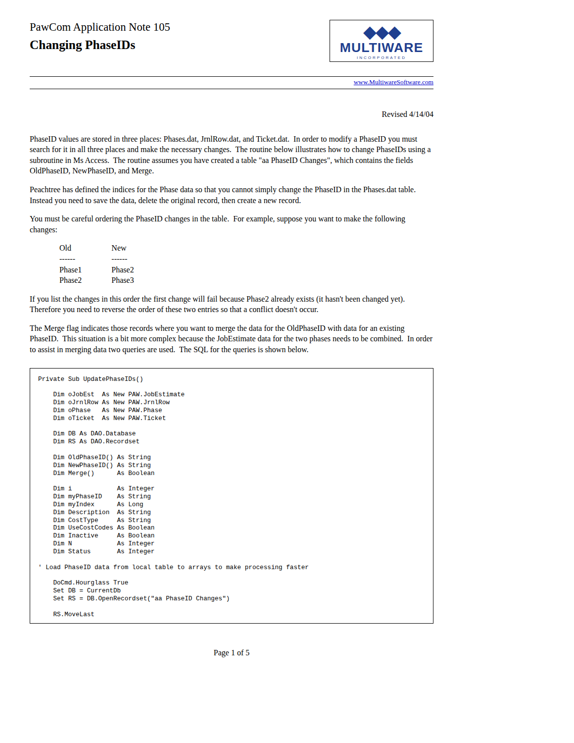PawCom Application Note 105
Changing PhaseIDs
◆◆◆
MULTIWARE
INCORPORATED
www.MultiwareSoftware.com
Revised 4/14/04
PhaseID values are stored in three places: Phases.dat, JrnlRow.dat, and Ticket.dat. In order to modify a PhaseID you must search for it in all three places and make the necessary changes. The routine below illustrates how to change PhaseIDs using a subroutine in Ms Access. The routine assumes you have created a table "aa PhaseID Changes", which contains the fields OldPhaseID, NewPhaseID, and Merge.
Peachtree has defined the indices for the Phase data so that you cannot simply change the PhaseID in the Phases.dat table. Instead you need to save the data, delete the original record, then create a new record.
You must be careful ordering the PhaseID changes in the table. For example, suppose you want to make the following changes:
| Old | New |
| ------ | ------ |
| Phase1 | Phase2 |
| Phase2 | Phase3 |
If you list the changes in this order the first change will fail because Phase2 already exists (it hasn't been changed yet). Therefore you need to reverse the order of these two entries so that a conflict doesn't occur.
The Merge flag indicates those records where you want to merge the data for the OldPhaseID with data for an existing PhaseID. This situation is a bit more complex because the JobEstimate data for the two phases needs to be combined. In order to assist in merging data two queries are used. The SQL for the queries is shown below.
Private Sub UpdatePhaseIDs()

    Dim oJobEst  As New PAW.JobEstimate
    Dim oJrnlRow As New PAW.JrnlRow
    Dim oPhase   As New PAW.Phase
    Dim oTicket  As New PAW.Ticket

    Dim DB As DAO.Database
    Dim RS As DAO.Recordset

    Dim OldPhaseID() As String
    Dim NewPhaseID() As String
    Dim Merge()      As Boolean

    Dim i            As Integer
    Dim myPhaseID    As String
    Dim myIndex      As Long
    Dim Description  As String
    Dim CostType     As String
    Dim UseCostCodes As Boolean
    Dim Inactive     As Boolean
    Dim N            As Integer
    Dim Status       As Integer

' Load PhaseID data from local table to arrays to make processing faster

    DoCmd.Hourglass True
    Set DB = CurrentDb
    Set RS = DB.OpenRecordset("aa PhaseID Changes")

    RS.MoveLast
Page 1 of 5